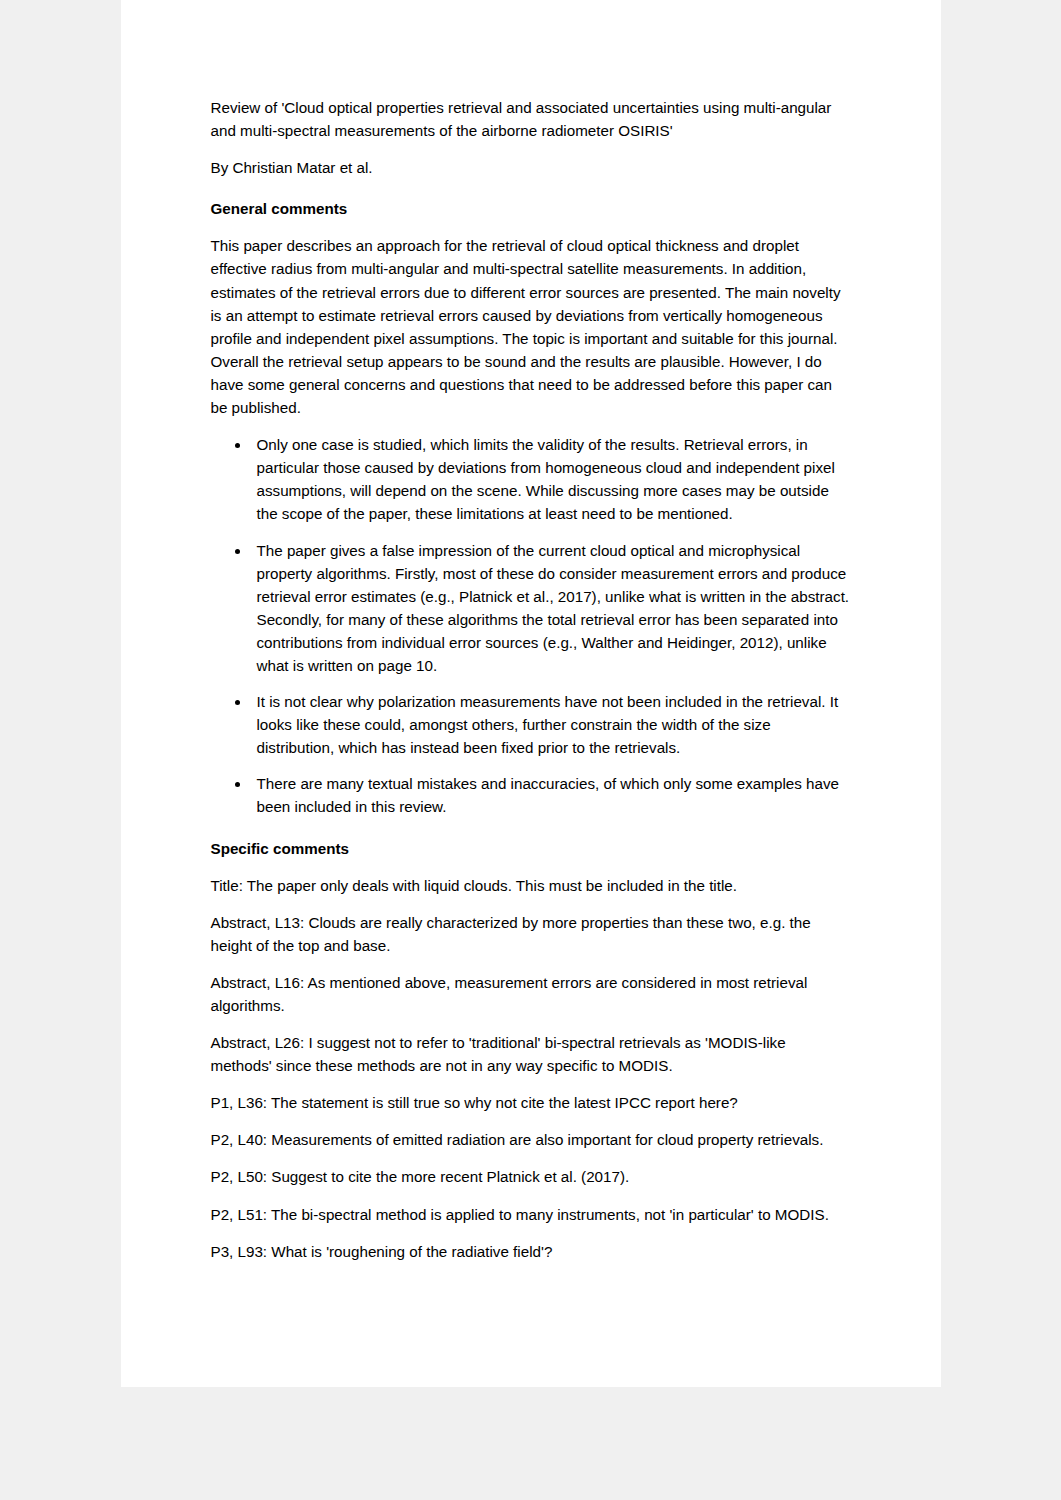Review of 'Cloud optical properties retrieval and associated uncertainties using multi-angular and multi-spectral measurements of the airborne radiometer OSIRIS'
By Christian Matar et al.
General comments
This paper describes an approach for the retrieval of cloud optical thickness and droplet effective radius from multi-angular and multi-spectral satellite measurements. In addition, estimates of the retrieval errors due to different error sources are presented. The main novelty is an attempt to estimate retrieval errors caused by deviations from vertically homogeneous profile and independent pixel assumptions. The topic is important and suitable for this journal. Overall the retrieval setup appears to be sound and the results are plausible. However, I do have some general concerns and questions that need to be addressed before this paper can be published.
Only one case is studied, which limits the validity of the results. Retrieval errors, in particular those caused by deviations from homogeneous cloud and independent pixel assumptions, will depend on the scene. While discussing more cases may be outside the scope of the paper, these limitations at least need to be mentioned.
The paper gives a false impression of the current cloud optical and microphysical property algorithms. Firstly, most of these do consider measurement errors and produce retrieval error estimates (e.g., Platnick et al., 2017), unlike what is written in the abstract. Secondly, for many of these algorithms the total retrieval error has been separated into contributions from individual error sources (e.g., Walther and Heidinger, 2012), unlike what is written on page 10.
It is not clear why polarization measurements have not been included in the retrieval. It looks like these could, amongst others, further constrain the width of the size distribution, which has instead been fixed prior to the retrievals.
There are many textual mistakes and inaccuracies, of which only some examples have been included in this review.
Specific comments
Title: The paper only deals with liquid clouds. This must be included in the title.
Abstract, L13: Clouds are really characterized by more properties than these two, e.g. the height of the top and base.
Abstract, L16: As mentioned above, measurement errors are considered in most retrieval algorithms.
Abstract, L26: I suggest not to refer to 'traditional' bi-spectral retrievals as 'MODIS-like methods' since these methods are not in any way specific to MODIS.
P1, L36: The statement is still true so why not cite the latest IPCC report here?
P2, L40: Measurements of emitted radiation are also important for cloud property retrievals.
P2, L50: Suggest to cite the more recent Platnick et al. (2017).
P2, L51: The bi-spectral method is applied to many instruments, not 'in particular' to MODIS.
P3, L93: What is 'roughening of the radiative field'?